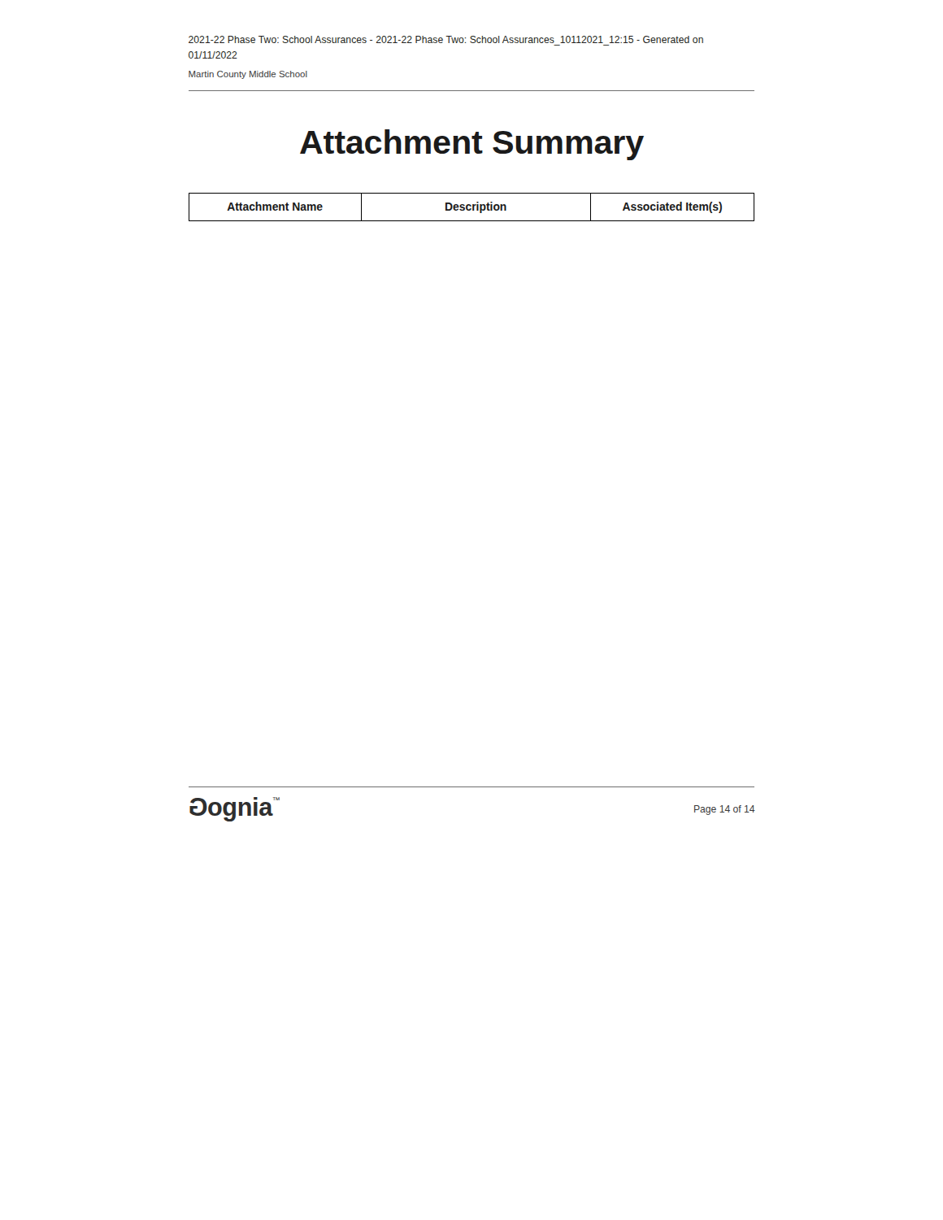2021-22 Phase Two: School Assurances - 2021-22 Phase Two: School Assurances_10112021_12:15 - Generated on 01/11/2022
Martin County Middle School
Attachment Summary
| Attachment Name | Description | Associated Item(s) |
| --- | --- | --- |
Gognia™
Page 14 of 14